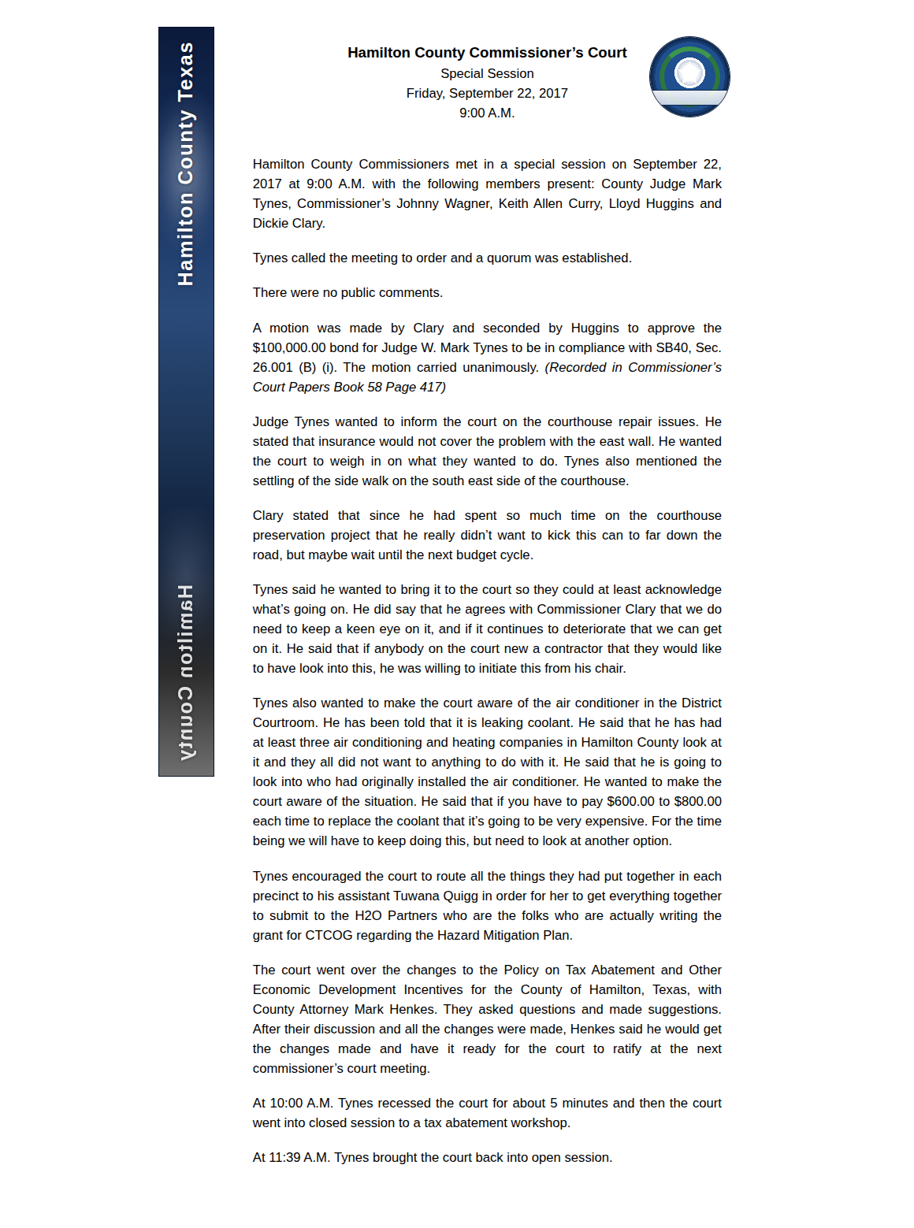Hamilton County Texas
Hamilton County
Hamilton County Commissioner’s Court
Special Session
Friday, September 22, 2017
9:00 A.M.
Hamilton County Commissioners met in a special session on September 22, 2017 at 9:00 A.M. with the following members present: County Judge Mark Tynes, Commissioner’s Johnny Wagner, Keith Allen Curry, Lloyd Huggins and Dickie Clary.
Tynes called the meeting to order and a quorum was established.
There were no public comments.
A motion was made by Clary and seconded by Huggins to approve the $100,000.00 bond for Judge W. Mark Tynes to be in compliance with SB40, Sec. 26.001 (B) (i). The motion carried unanimously. (Recorded in Commissioner’s Court Papers Book 58 Page 417)
Judge Tynes wanted to inform the court on the courthouse repair issues. He stated that insurance would not cover the problem with the east wall. He wanted the court to weigh in on what they wanted to do. Tynes also mentioned the settling of the side walk on the south east side of the courthouse.
Clary stated that since he had spent so much time on the courthouse preservation project that he really didn’t want to kick this can to far down the road, but maybe wait until the next budget cycle.
Tynes said he wanted to bring it to the court so they could at least acknowledge what’s going on. He did say that he agrees with Commissioner Clary that we do need to keep a keen eye on it, and if it continues to deteriorate that we can get on it. He said that if anybody on the court new a contractor that they would like to have look into this, he was willing to initiate this from his chair.
Tynes also wanted to make the court aware of the air conditioner in the District Courtroom. He has been told that it is leaking coolant. He said that he has had at least three air conditioning and heating companies in Hamilton County look at it and they all did not want to anything to do with it. He said that he is going to look into who had originally installed the air conditioner. He wanted to make the court aware of the situation. He said that if you have to pay $600.00 to $800.00 each time to replace the coolant that it’s going to be very expensive. For the time being we will have to keep doing this, but need to look at another option.
Tynes encouraged the court to route all the things they had put together in each precinct to his assistant Tuwana Quigg in order for her to get everything together to submit to the H2O Partners who are the folks who are actually writing the grant for CTCOG regarding the Hazard Mitigation Plan.
The court went over the changes to the Policy on Tax Abatement and Other Economic Development Incentives for the County of Hamilton, Texas, with County Attorney Mark Henkes. They asked questions and made suggestions. After their discussion and all the changes were made, Henkes said he would get the changes made and have it ready for the court to ratify at the next commissioner’s court meeting.
At 10:00 A.M. Tynes recessed the court for about 5 minutes and then the court went into closed session to a tax abatement workshop.
At 11:39 A.M. Tynes brought the court back into open session.